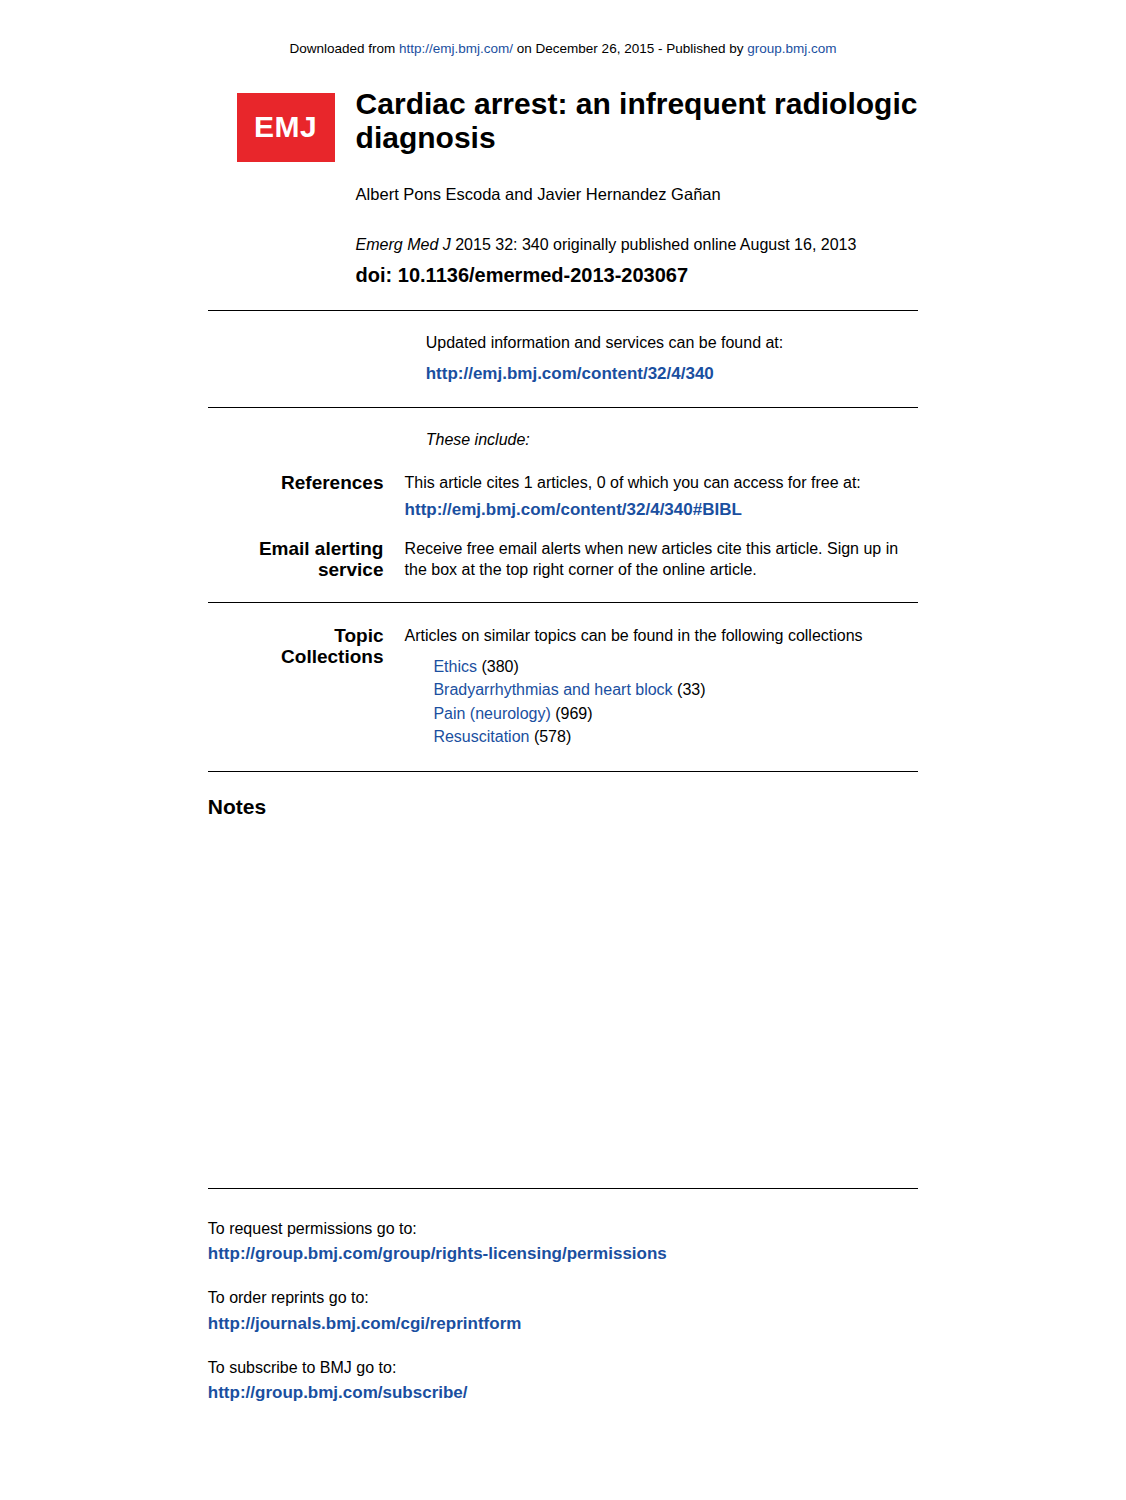Downloaded from http://emj.bmj.com/ on December 26, 2015 - Published by group.bmj.com
EMJ
Cardiac arrest: an infrequent radiologic diagnosis
Albert Pons Escoda and Javier Hernandez Gañan
Emerg Med J 2015 32: 340 originally published online August 16, 2013
doi: 10.1136/emermed-2013-203067
Updated information and services can be found at: http://emj.bmj.com/content/32/4/340
These include:
References
This article cites 1 articles, 0 of which you can access for free at:
http://emj.bmj.com/content/32/4/340#BIBL
Email alerting
service
Receive free email alerts when new articles cite this article. Sign up in the box at the top right corner of the online article.
Topic
Collections
Articles on similar topics can be found in the following collections
Ethics (380)
Bradyarrhythmias and heart block (33)
Pain (neurology) (969)
Resuscitation (578)
Notes
To request permissions go to:
http://group.bmj.com/group/rights-licensing/permissions
To order reprints go to:
http://journals.bmj.com/cgi/reprintform
To subscribe to BMJ go to:
http://group.bmj.com/subscribe/